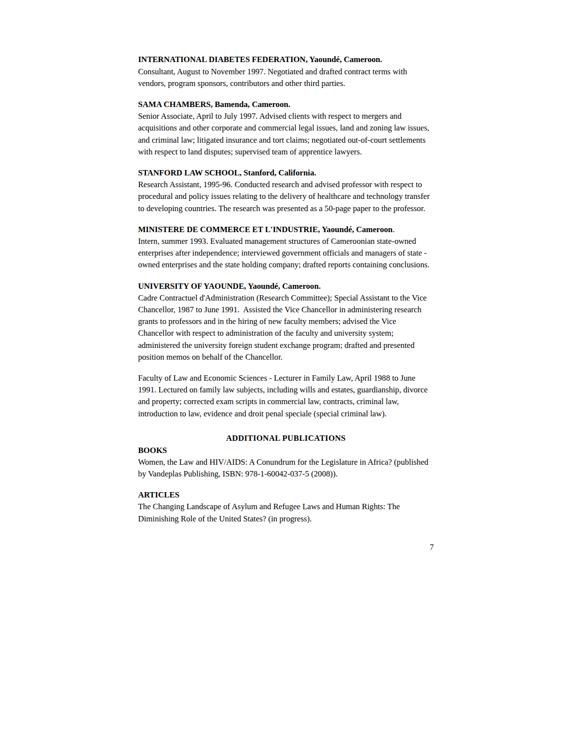INTERNATIONAL DIABETES FEDERATION, Yaoundé, Cameroon.
Consultant, August to November 1997. Negotiated and drafted contract terms with vendors, program sponsors, contributors and other third parties.
SAMA CHAMBERS, Bamenda, Cameroon.
Senior Associate, April to July 1997. Advised clients with respect to mergers and acquisitions and other corporate and commercial legal issues, land and zoning law issues, and criminal law; litigated insurance and tort claims; negotiated out-of-court settlements with respect to land disputes; supervised team of apprentice lawyers.
STANFORD LAW SCHOOL, Stanford, California.
Research Assistant, 1995-96. Conducted research and advised professor with respect to procedural and policy issues relating to the delivery of healthcare and technology transfer to developing countries. The research was presented as a 50-page paper to the professor.
MINISTERE DE COMMERCE ET L'INDUSTRIE, Yaoundé, Cameroon.
Intern, summer 1993. Evaluated management structures of Cameroonian state-owned enterprises after independence; interviewed government officials and managers of state -owned enterprises and the state holding company; drafted reports containing conclusions.
UNIVERSITY OF YAOUNDE, Yaoundé, Cameroon.
Cadre Contractuel d'Administration (Research Committee); Special Assistant to the Vice Chancellor, 1987 to June 1991. Assisted the Vice Chancellor in administering research grants to professors and in the hiring of new faculty members; advised the Vice Chancellor with respect to administration of the faculty and university system; administered the university foreign student exchange program; drafted and presented position memos on behalf of the Chancellor.
Faculty of Law and Economic Sciences - Lecturer in Family Law, April 1988 to June 1991. Lectured on family law subjects, including wills and estates, guardianship, divorce and property; corrected exam scripts in commercial law, contracts, criminal law, introduction to law, evidence and droit penal speciale (special criminal law).
ADDITIONAL PUBLICATIONS
BOOKS
Women, the Law and HIV/AIDS: A Conundrum for the Legislature in Africa? (published by Vandeplas Publishing, ISBN: 978-1-60042-037-5 (2008)).
ARTICLES
The Changing Landscape of Asylum and Refugee Laws and Human Rights: The Diminishing Role of the United States? (in progress).
7